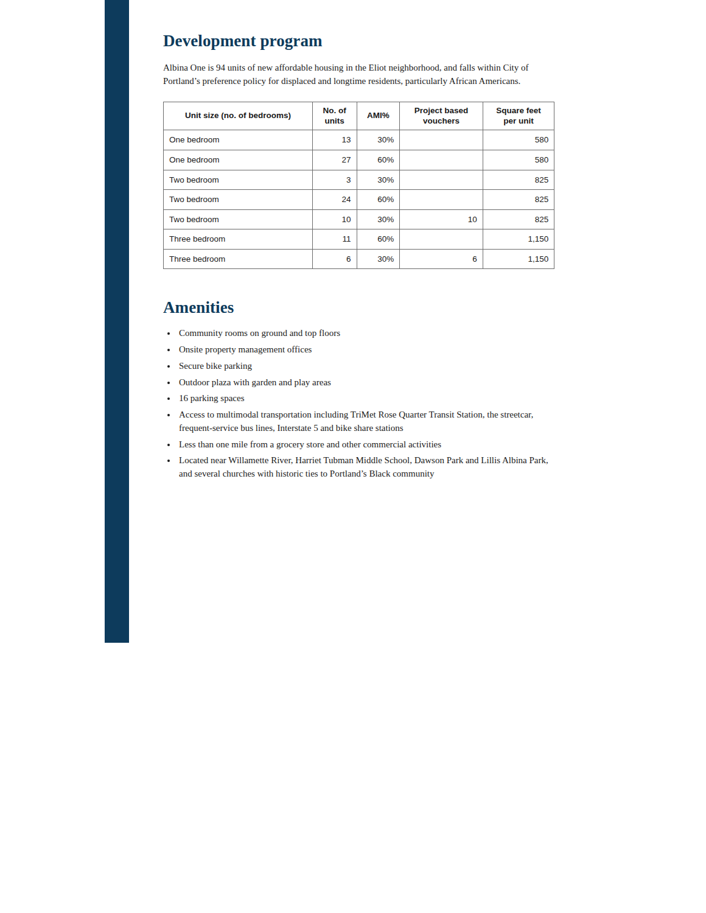Development program
Albina One is 94 units of new affordable housing in the Eliot neighborhood, and falls within City of Portland’s preference policy for displaced and longtime residents, particularly African Americans.
| Unit size (no. of bedrooms) | No. of units | AMI% | Project based vouchers | Square feet per unit |
| --- | --- | --- | --- | --- |
| One bedroom | 13 | 30% | | 580 |
| One bedroom | 27 | 60% | | 580 |
| Two bedroom | 3 | 30% | | 825 |
| Two bedroom | 24 | 60% | | 825 |
| Two bedroom | 10 | 30% | 10 | 825 |
| Three bedroom | 11 | 60% | | 1,150 |
| Three bedroom | 6 | 30% | 6 | 1,150 |
Amenities
Community rooms on ground and top floors
Onsite property management offices
Secure bike parking
Outdoor plaza with garden and play areas
16 parking spaces
Access to multimodal transportation including TriMet Rose Quarter Transit Station, the streetcar, frequent-service bus lines, Interstate 5 and bike share stations
Less than one mile from a grocery store and other commercial activities
Located near Willamette River, Harriet Tubman Middle School, Dawson Park and Lillis Albina Park, and several churches with historic ties to Portland’s Black community